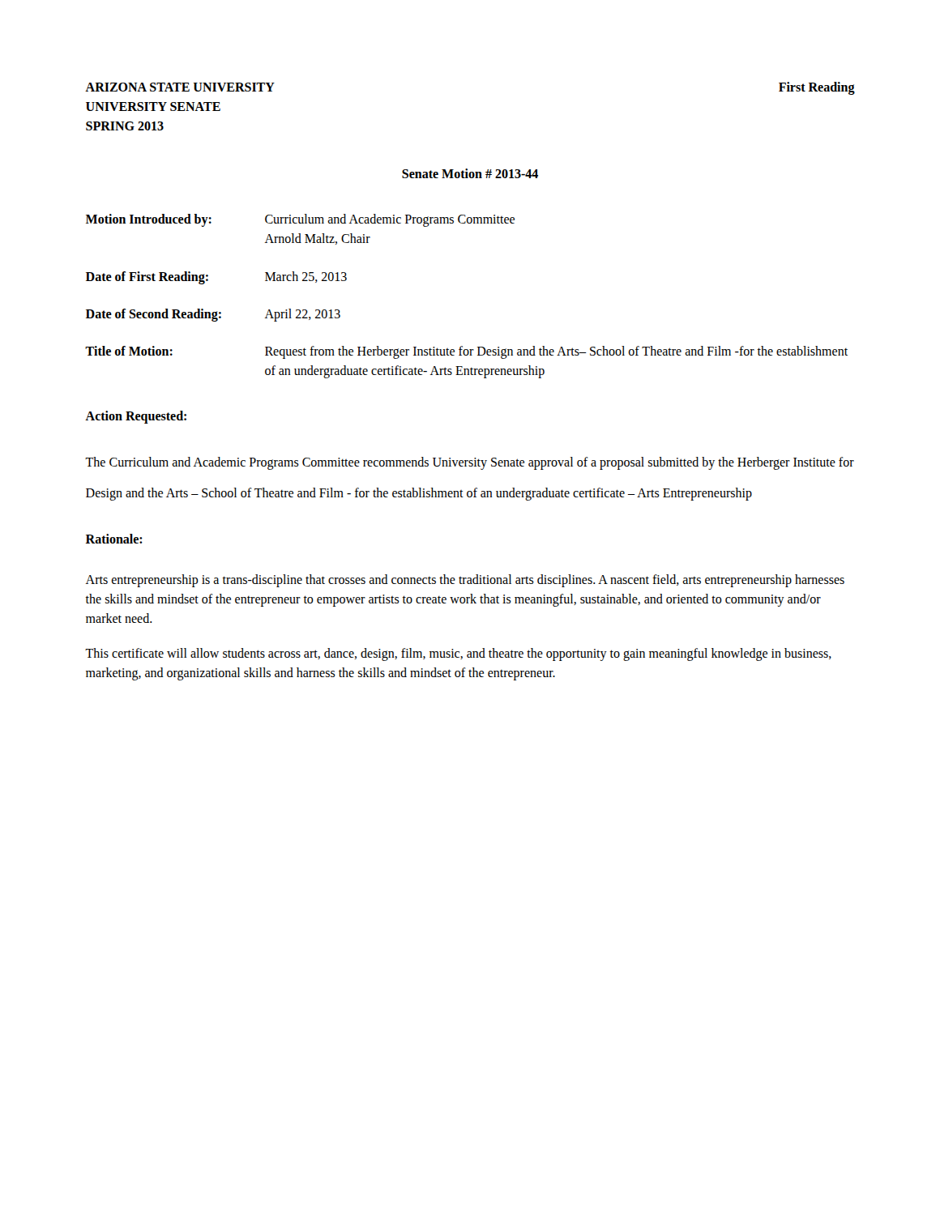ARIZONA STATE UNIVERSITY
UNIVERSITY SENATE
SPRING 2013
First Reading
Senate Motion # 2013-44
| Motion Introduced by: | Curriculum and Academic Programs Committee Arnold Maltz, Chair |
| Date of First Reading: | March 25, 2013 |
| Date of Second Reading: | April 22, 2013 |
| Title of Motion: | Request from the Herberger Institute for Design and the Arts– School of Theatre and Film -for the establishment of an undergraduate certificate- Arts Entrepreneurship |
Action Requested:
The Curriculum and Academic Programs Committee recommends University Senate approval of a proposal submitted by the Herberger Institute for Design and the Arts – School of Theatre and Film - for the establishment of an undergraduate certificate – Arts Entrepreneurship
Rationale:
Arts entrepreneurship is a trans-discipline that crosses and connects the traditional arts disciplines. A nascent field, arts entrepreneurship harnesses the skills and mindset of the entrepreneur to empower artists to create work that is meaningful, sustainable, and oriented to community and/or market need.
This certificate will allow students across art, dance, design, film, music, and theatre the opportunity to gain meaningful knowledge in business, marketing, and organizational skills and harness the skills and mindset of the entrepreneur.